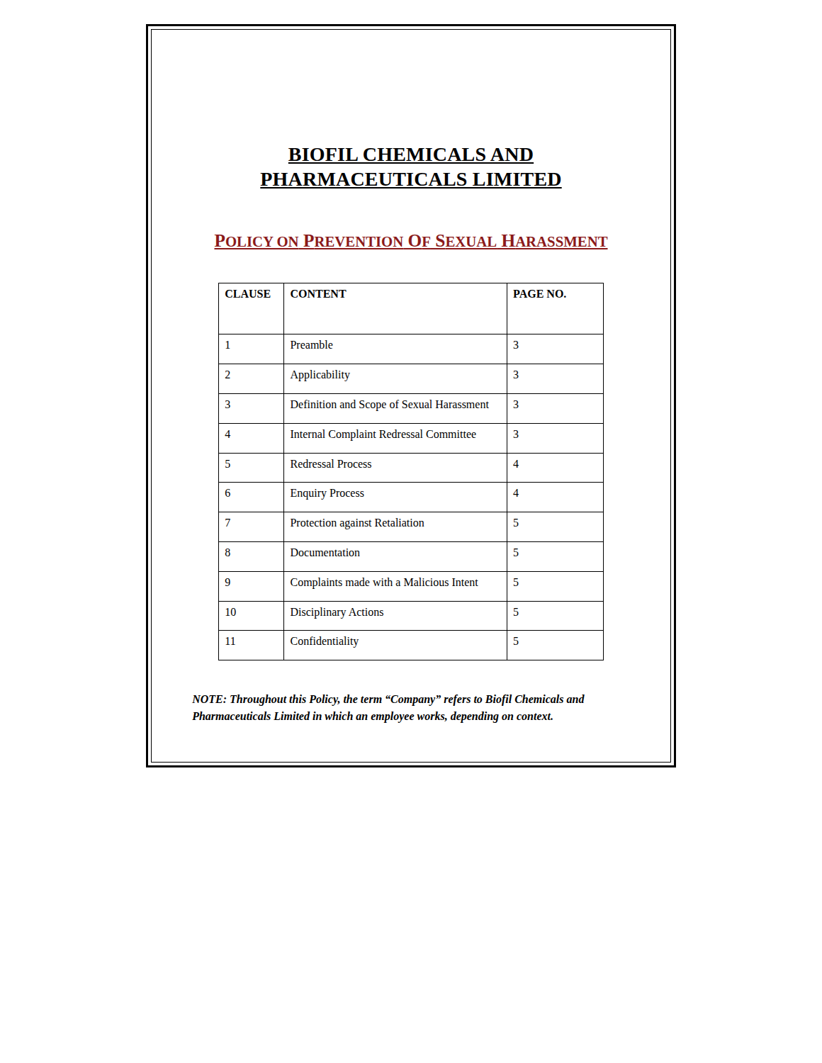BIOFIL CHEMICALS AND PHARMACEUTICALS LIMITED
POLICY ON PREVENTION OF SEXUAL HARASSMENT
| CLAUSE | CONTENT | PAGE NO. |
| --- | --- | --- |
| 1 | Preamble | 3 |
| 2 | Applicability | 3 |
| 3 | Definition and Scope of Sexual Harassment | 3 |
| 4 | Internal Complaint Redressal Committee | 3 |
| 5 | Redressal Process | 4 |
| 6 | Enquiry Process | 4 |
| 7 | Protection against Retaliation | 5 |
| 8 | Documentation | 5 |
| 9 | Complaints made with a Malicious Intent | 5 |
| 10 | Disciplinary Actions | 5 |
| 11 | Confidentiality | 5 |
NOTE: Throughout this Policy, the term “Company” refers to Biofil Chemicals and Pharmaceuticals Limited in which an employee works, depending on context.